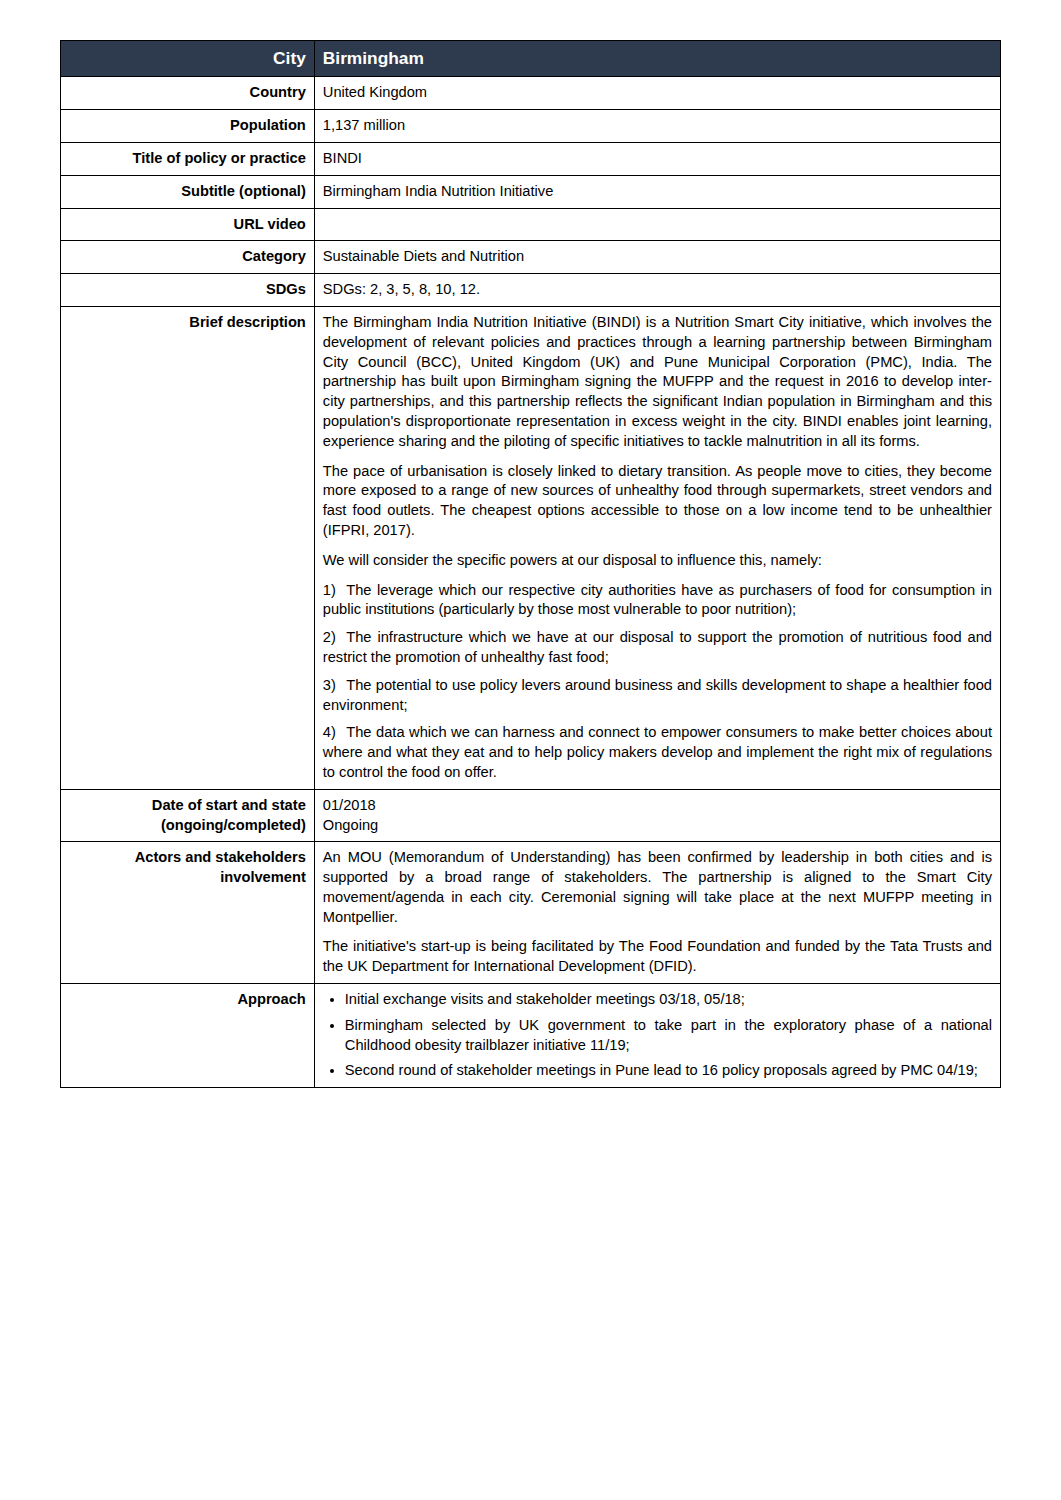| City | Birmingham |
| --- | --- |
| Country | United Kingdom |
| Population | 1,137 million |
| Title of policy or practice | BINDI |
| Subtitle (optional) | Birmingham India Nutrition Initiative |
| URL video | |
| Category | Sustainable Diets and Nutrition |
| SDGs | SDGs: 2, 3, 5, 8, 10, 12. |
| Brief description | The Birmingham India Nutrition Initiative (BINDI) is a Nutrition Smart City initiative, which involves the development of relevant policies and practices through a learning partnership between Birmingham City Council (BCC), United Kingdom (UK) and Pune Municipal Corporation (PMC), India. The partnership has built upon Birmingham signing the MUFPP and the request in 2016 to develop inter-city partnerships, and this partnership reflects the significant Indian population in Birmingham and this population's disproportionate representation in excess weight in the city. BINDI enables joint learning, experience sharing and the piloting of specific initiatives to tackle malnutrition in all its forms. The pace of urbanisation is closely linked to dietary transition. As people move to cities, they become more exposed to a range of new sources of unhealthy food through supermarkets, street vendors and fast food outlets. The cheapest options accessible to those on a low income tend to be unhealthier (IFPRI, 2017). We will consider the specific powers at our disposal to influence this, namely: 1) The leverage which our respective city authorities have as purchasers of food for consumption in public institutions (particularly by those most vulnerable to poor nutrition); 2) The infrastructure which we have at our disposal to support the promotion of nutritious food and restrict the promotion of unhealthy fast food; 3) The potential to use policy levers around business and skills development to shape a healthier food environment; 4) The data which we can harness and connect to empower consumers to make better choices about where and what they eat and to help policy makers develop and implement the right mix of regulations to control the food on offer. |
| Date of start and state (ongoing/completed) | 01/2018 Ongoing |
| Actors and stakeholders involvement | An MOU (Memorandum of Understanding) has been confirmed by leadership in both cities and is supported by a broad range of stakeholders. The partnership is aligned to the Smart City movement/agenda in each city. Ceremonial signing will take place at the next MUFPP meeting in Montpellier. The initiative's start-up is being facilitated by The Food Foundation and funded by the Tata Trusts and the UK Department for International Development (DFID). |
| Approach | Initial exchange visits and stakeholder meetings 03/18, 05/18; Birmingham selected by UK government to take part in the exploratory phase of a national Childhood obesity trailblazer initiative 11/19; Second round of stakeholder meetings in Pune lead to 16 policy proposals agreed by PMC 04/19; |